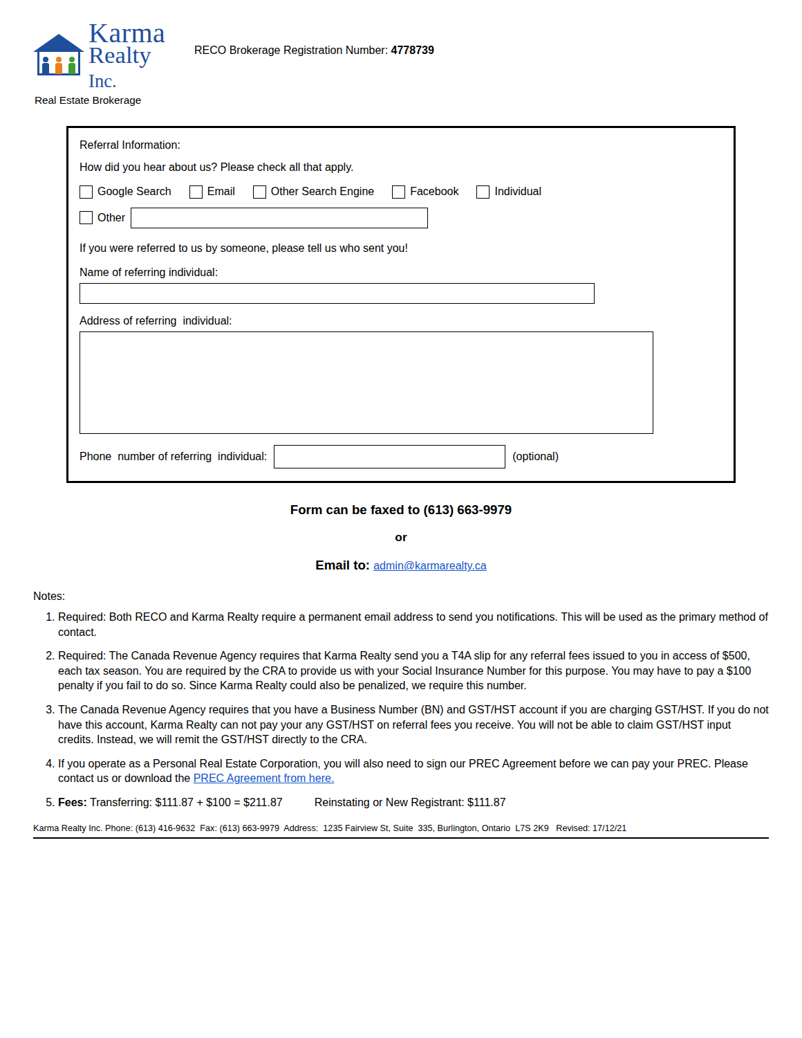Karma Realty Inc.
Real Estate Brokerage
RECO Brokerage Registration Number: 4778739
Referral Information:
How did you hear about us? Please check all that apply.
Google Search Email Other Search Engine Facebook Individual
Other
If you were referred to us by someone, please tell us who sent you!
Name of referring individual:
Address of referring individual:
Phone number of referring individual: (optional)
Form can be faxed to (613) 663-9979
or
Email to: admin@karmarealty.ca
Notes:
Required: Both RECO and Karma Realty require a permanent email address to send you notifications. This will be used as the primary method of contact.
Required: The Canada Revenue Agency requires that Karma Realty send you a T4A slip for any referral fees issued to you in access of $500, each tax season. You are required by the CRA to provide us with your Social Insurance Number for this purpose. You may have to pay a $100 penalty if you fail to do so. Since Karma Realty could also be penalized, we require this number.
The Canada Revenue Agency requires that you have a Business Number (BN) and GST/HST account if you are charging GST/HST. If you do not have this account, Karma Realty can not pay your any GST/HST on referral fees you receive. You will not be able to claim GST/HST input credits. Instead, we will remit the GST/HST directly to the CRA.
If you operate as a Personal Real Estate Corporation, you will also need to sign our PREC Agreement before we can pay your PREC. Please contact us or download the PREC Agreement from here.
Fees: Transferring: $111.87 + $100 = $211.87 Reinstating or New Registrant: $111.87
Karma Realty Inc. Phone: (613) 416-9632 Fax: (613) 663-9979 Address: 1235 Fairview St, Suite 335, Burlington, Ontario L7S 2K9 Revised: 17/12/21